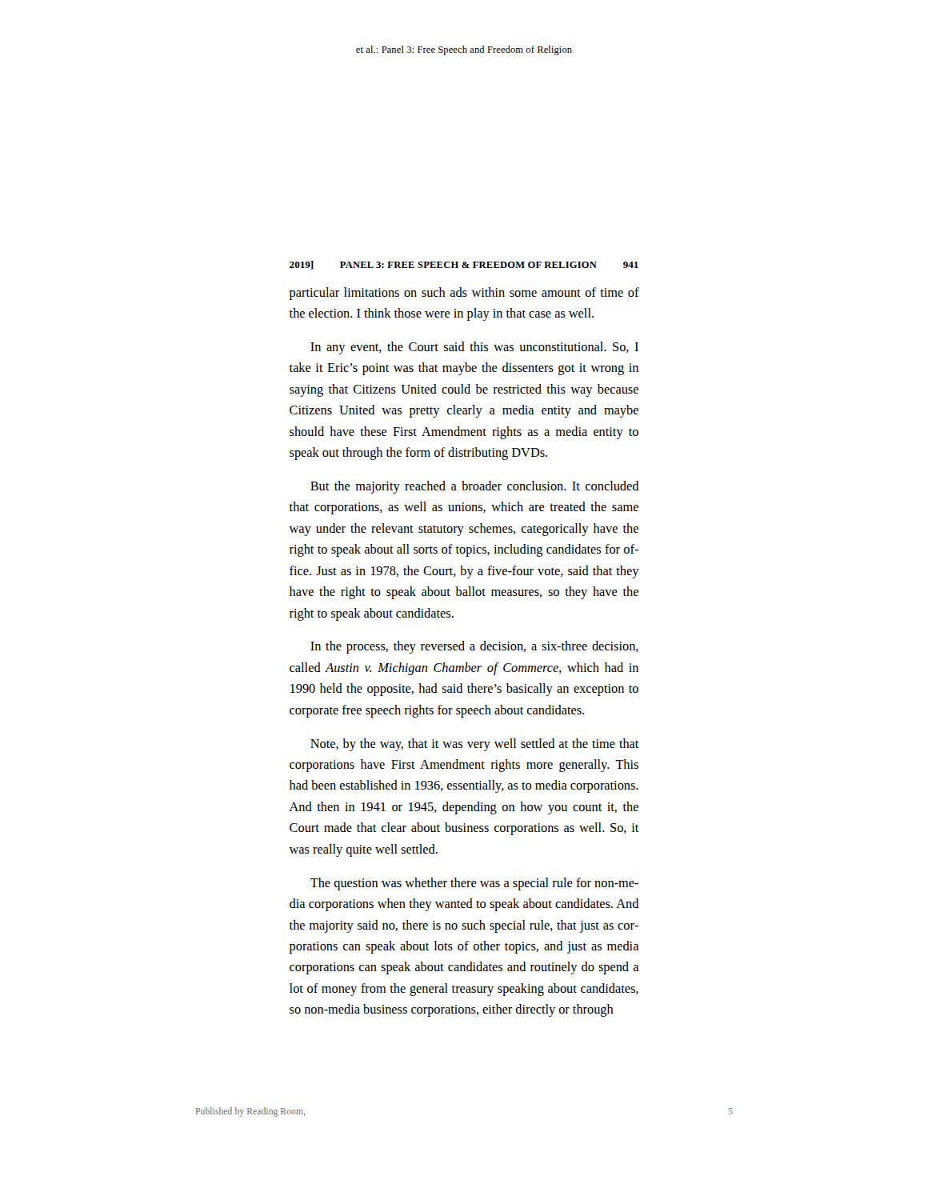et al.: Panel 3: Free Speech and Freedom of Religion
2019] Panel 3: Free Speech & Freedom of Religion 941
particular limitations on such ads within some amount of time of the election. I think those were in play in that case as well.
In any event, the Court said this was unconstitutional. So, I take it Eric’s point was that maybe the dissenters got it wrong in saying that Citizens United could be restricted this way because Citizens United was pretty clearly a media entity and maybe should have these First Amendment rights as a media entity to speak out through the form of distributing DVDs.
But the majority reached a broader conclusion. It concluded that corporations, as well as unions, which are treated the same way under the relevant statutory schemes, categorically have the right to speak about all sorts of topics, including candidates for office. Just as in 1978, the Court, by a five-four vote, said that they have the right to speak about ballot measures, so they have the right to speak about candidates.
In the process, they reversed a decision, a six-three decision, called Austin v. Michigan Chamber of Commerce, which had in 1990 held the opposite, had said there’s basically an exception to corporate free speech rights for speech about candidates.
Note, by the way, that it was very well settled at the time that corporations have First Amendment rights more generally. This had been established in 1936, essentially, as to media corporations. And then in 1941 or 1945, depending on how you count it, the Court made that clear about business corporations as well. So, it was really quite well settled.
The question was whether there was a special rule for non-media corporations when they wanted to speak about candidates. And the majority said no, there is no such special rule, that just as corporations can speak about lots of other topics, and just as media corporations can speak about candidates and routinely do spend a lot of money from the general treasury speaking about candidates, so non-media business corporations, either directly or through
Published by Reading Room, 5